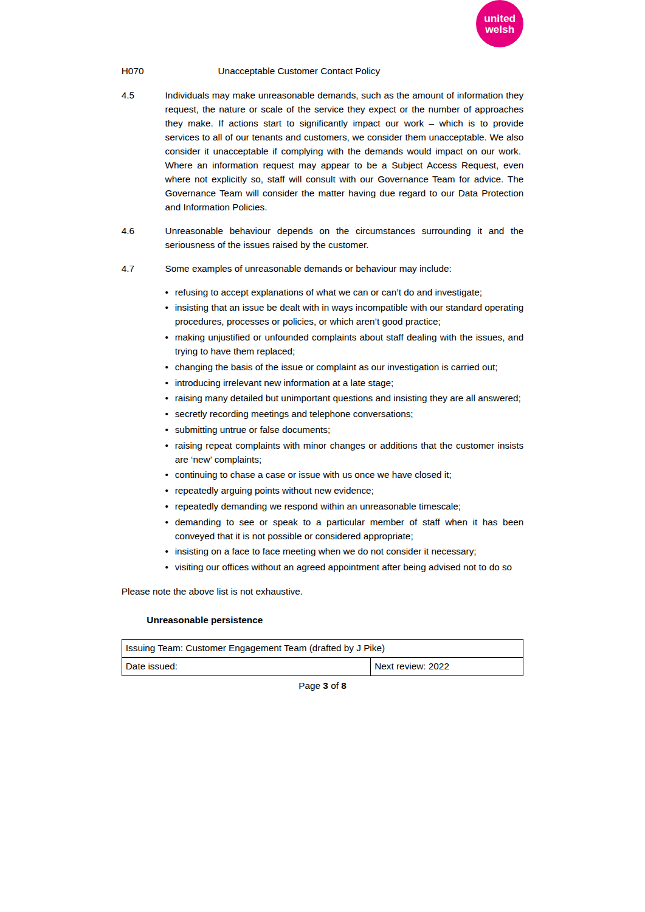united welsh
H070
Unacceptable Customer Contact Policy
4.5
Individuals may make unreasonable demands, such as the amount of information they request, the nature or scale of the service they expect or the number of approaches they make. If actions start to significantly impact our work – which is to provide services to all of our tenants and customers, we consider them unacceptable. We also consider it unacceptable if complying with the demands would impact on our work. Where an information request may appear to be a Subject Access Request, even where not explicitly so, staff will consult with our Governance Team for advice. The Governance Team will consider the matter having due regard to our Data Protection and Information Policies.
4.6
Unreasonable behaviour depends on the circumstances surrounding it and the seriousness of the issues raised by the customer.
4.7
Some examples of unreasonable demands or behaviour may include:
refusing to accept explanations of what we can or can’t do and investigate;
insisting that an issue be dealt with in ways incompatible with our standard operating procedures, processes or policies, or which aren’t good practice;
making unjustified or unfounded complaints about staff dealing with the issues, and trying to have them replaced;
changing the basis of the issue or complaint as our investigation is carried out;
introducing irrelevant new information at a late stage;
raising many detailed but unimportant questions and insisting they are all answered;
secretly recording meetings and telephone conversations;
submitting untrue or false documents;
raising repeat complaints with minor changes or additions that the customer insists are ‘new’ complaints;
continuing to chase a case or issue with us once we have closed it;
repeatedly arguing points without new evidence;
repeatedly demanding we respond within an unreasonable timescale;
demanding to see or speak to a particular member of staff when it has been conveyed that it is not possible or considered appropriate;
insisting on a face to face meeting when we do not consider it necessary;
visiting our offices without an agreed appointment after being advised not to do so
Please note the above list is not exhaustive.
Unreasonable persistence
| Issuing Team: Customer Engagement Team (drafted by J Pike) |
| Date issued: | Next review: 2022 |
Page 3 of 8